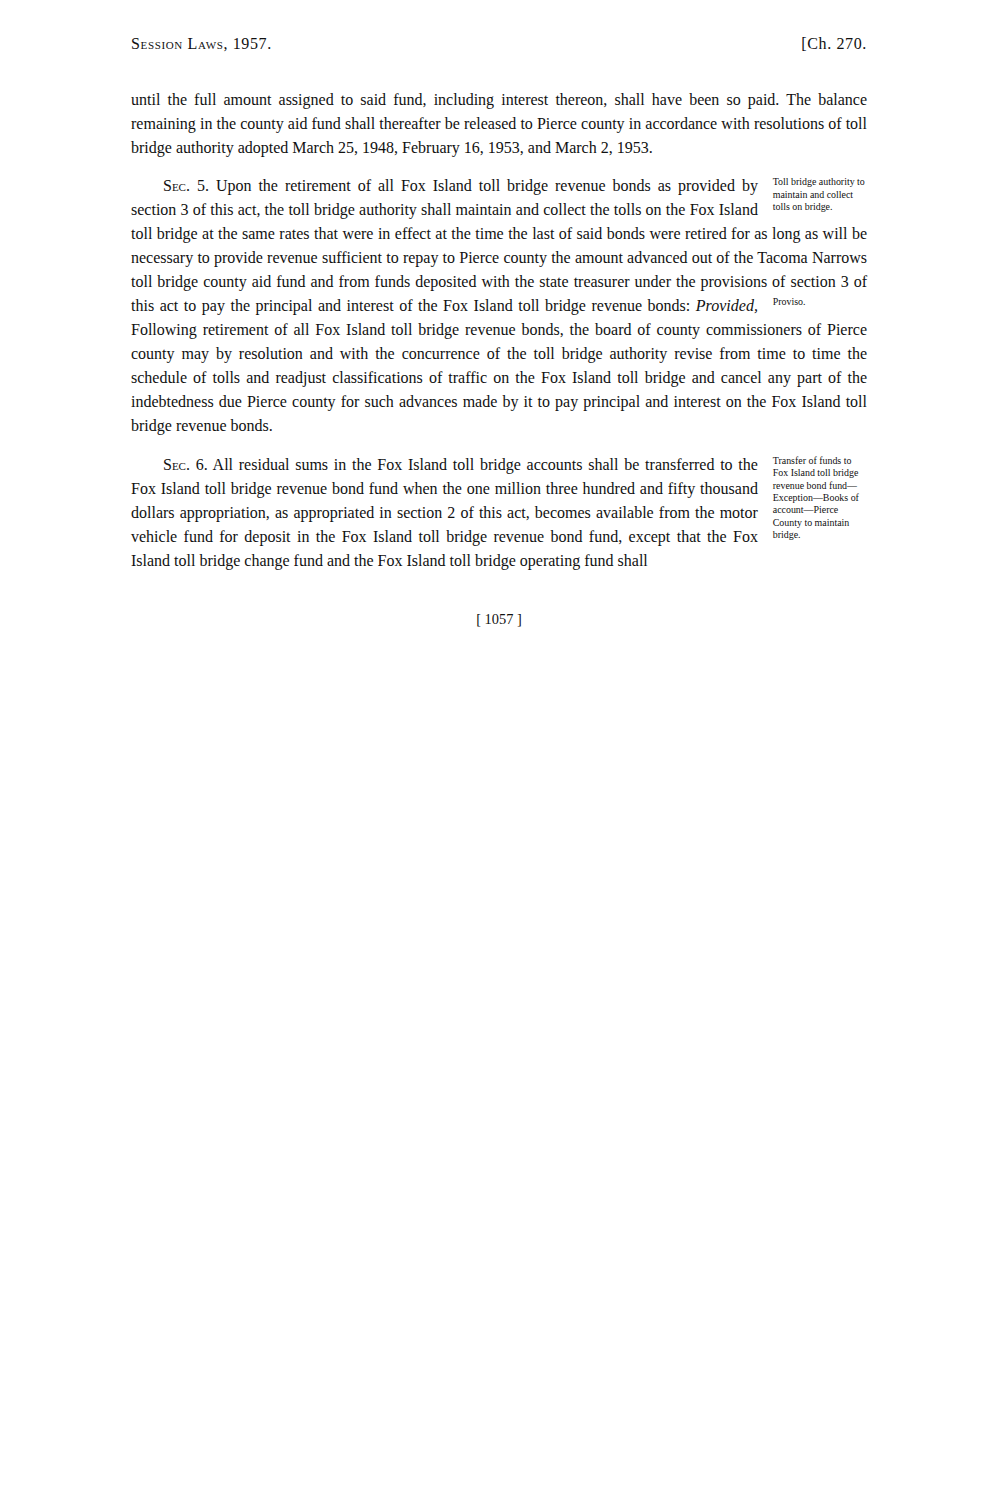Session Laws, 1957. [Ch. 270.
until the full amount assigned to said fund, including interest thereon, shall have been so paid. The balance remaining in the county aid fund shall thereafter be released to Pierce county in accordance with resolutions of toll bridge authority adopted March 25, 1948, February 16, 1953, and March 2, 1953.
Toll bridge authority to maintain and collect tolls on bridge. Sec. 5. Upon the retirement of all Fox Island toll bridge revenue bonds as provided by section 3 of this act, the toll bridge authority shall maintain and collect the tolls on the Fox Island toll bridge at the same rates that were in effect at the time the last of said bonds were retired for as long as will be necessary to provide revenue sufficient to repay to Pierce county the amount advanced out of the Tacoma Narrows toll bridge county aid fund and from funds deposited with the state treasurer under the provisions of section 3 of this act to pay the principal and interest of the Fox Island toll bridge revenue bonds: Proviso. Provided, Following retirement of all Fox Island toll bridge revenue bonds, the board of county commissioners of Pierce county may by resolution and with the concurrence of the toll bridge authority revise from time to time the schedule of tolls and readjust classifications of traffic on the Fox Island toll bridge and cancel any part of the indebtedness due Pierce county for such advances made by it to pay principal and interest on the Fox Island toll bridge revenue bonds.
Transfer of funds to Fox Island toll bridge revenue bond fund—Exception—Books of account—Pierce County to maintain bridge. Sec. 6. All residual sums in the Fox Island toll bridge accounts shall be transferred to the Fox Island toll bridge revenue bond fund when the one million three hundred and fifty thousand dollars appropriation, as appropriated in section 2 of this act, becomes available from the motor vehicle fund for deposit in the Fox Island toll bridge revenue bond fund, except that the Fox Island toll bridge change fund and the Fox Island toll bridge operating fund shall
[ 1057 ]